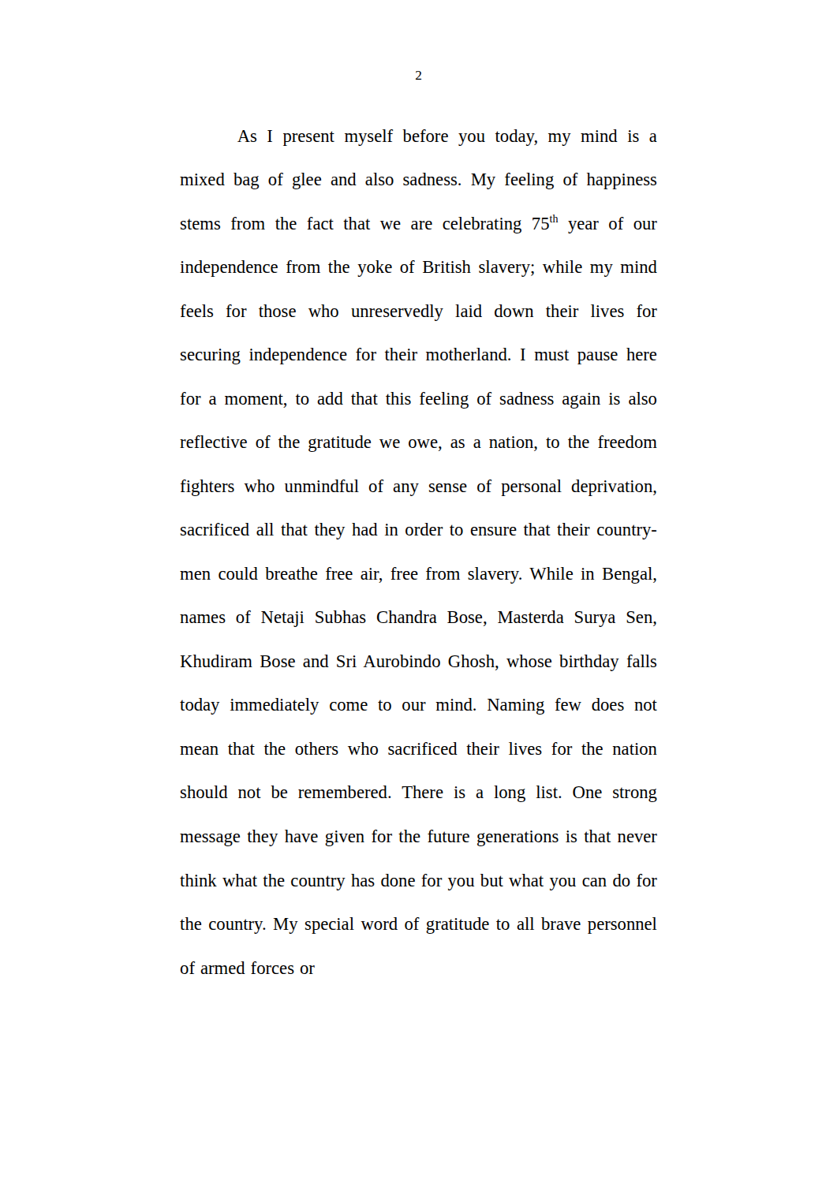2
As I present myself before you today, my mind is a mixed bag of glee and also sadness. My feeling of happiness stems from the fact that we are celebrating 75th year of our independence from the yoke of British slavery; while my mind feels for those who unreservedly laid down their lives for securing independence for their motherland. I must pause here for a moment, to add that this feeling of sadness again is also reflective of the gratitude we owe, as a nation, to the freedom fighters who unmindful of any sense of personal deprivation, sacrificed all that they had in order to ensure that their country-men could breathe free air, free from slavery. While in Bengal, names of Netaji Subhas Chandra Bose, Masterda Surya Sen, Khudiram Bose and Sri Aurobindo Ghosh, whose birthday falls today immediately come to our mind. Naming few does not mean that the others who sacrificed their lives for the nation should not be remembered. There is a long list. One strong message they have given for the future generations is that never think what the country has done for you but what you can do for the country. My special word of gratitude to all brave personnel of armed forces or